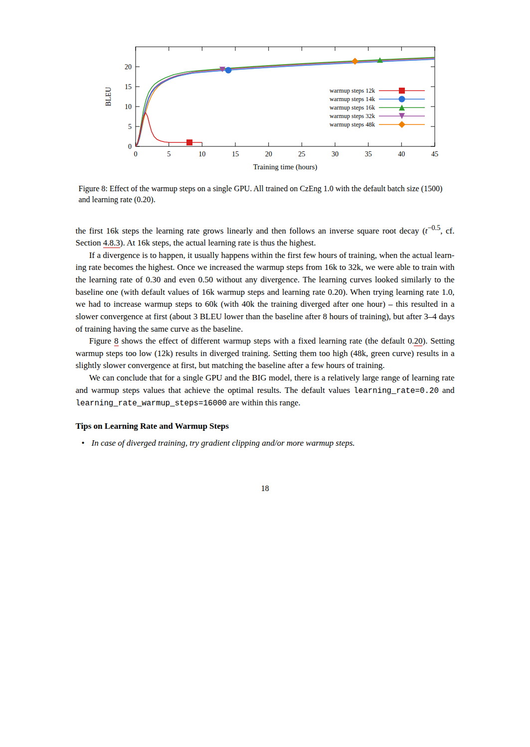0 5 10 15 20 0 5 10 15 20 25 30 35 40 45 Training time (hours) BLEU warmup steps 12k warmup steps 14k warmup steps 16k warmup steps 32k warmup steps 48k
Figure 8: Effect of the warmup steps on a single GPU. All trained on CzEng 1.0 with the default batch size (1500) and learning rate (0.20).
the first 16k steps the learning rate grows linearly and then follows an inverse square root decay (t−0.5, cf. Section 4.8.3). At 16k steps, the actual learning rate is thus the highest.
If a divergence is to happen, it usually happens within the first few hours of training, when the actual learning rate becomes the highest. Once we increased the warmup steps from 16k to 32k, we were able to train with the learning rate of 0.30 and even 0.50 without any divergence. The learning curves looked similarly to the baseline one (with default values of 16k warmup steps and learning rate 0.20). When trying learning rate 1.0, we had to increase warmup steps to 60k (with 40k the training diverged after one hour) – this resulted in a slower convergence at first (about 3 BLEU lower than the baseline after 8 hours of training), but after 3–4 days of training having the same curve as the baseline.
Figure 8 shows the effect of different warmup steps with a fixed learning rate (the default 0.20). Setting warmup steps too low (12k) results in diverged training. Setting them too high (48k, green curve) results in a slightly slower convergence at first, but matching the baseline after a few hours of training.
We can conclude that for a single GPU and the BIG model, there is a relatively large range of learning rate and warmup steps values that achieve the optimal results. The default values learning_rate=0.20 and learning_rate_warmup_steps=16000 are within this range.
Tips on Learning Rate and Warmup Steps
In case of diverged training, try gradient clipping and/or more warmup steps.
18